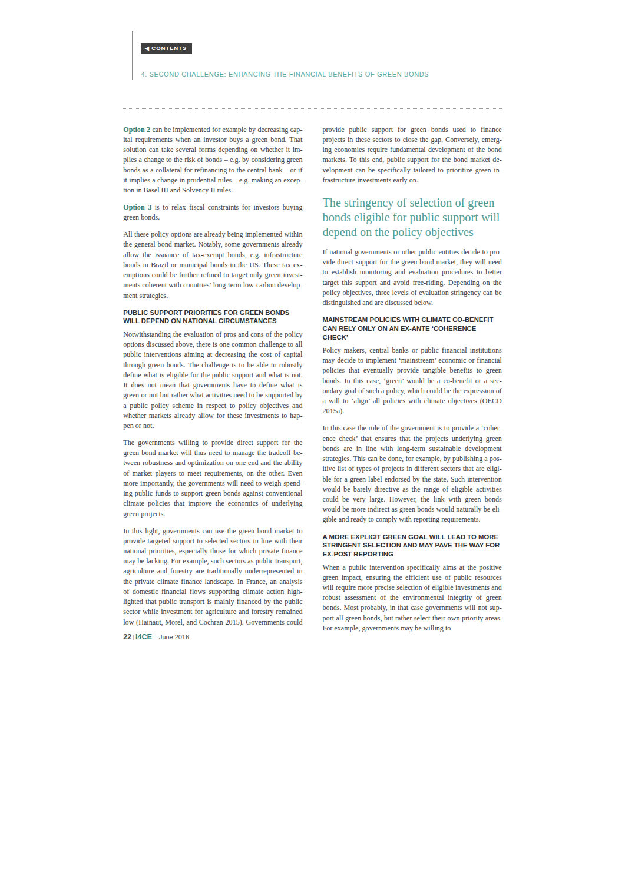◀CONTENTS
4. Second challenge: enhancing the financial benefits of green bonds
Option 2 can be implemented for example by decreasing capital requirements when an investor buys a green bond. That solution can take several forms depending on whether it implies a change to the risk of bonds – e.g. by considering green bonds as a collateral for refinancing to the central bank – or if it implies a change in prudential rules – e.g. making an exception in Basel III and Solvency II rules.
Option 3 is to relax fiscal constraints for investors buying green bonds.
All these policy options are already being implemented within the general bond market. Notably, some governments already allow the issuance of tax-exempt bonds, e.g. infrastructure bonds in Brazil or municipal bonds in the US. These tax exemptions could be further refined to target only green investments coherent with countries’ long-term low-carbon development strategies.
Public support priorities for green bonds will depend on national circumstances
Notwithstanding the evaluation of pros and cons of the policy options discussed above, there is one common challenge to all public interventions aiming at decreasing the cost of capital through green bonds. The challenge is to be able to robustly define what is eligible for the public support and what is not. It does not mean that governments have to define what is green or not but rather what activities need to be supported by a public policy scheme in respect to policy objectives and whether markets already allow for these investments to happen or not.
The governments willing to provide direct support for the green bond market will thus need to manage the tradeoff between robustness and optimization on one end and the ability of market players to meet requirements, on the other. Even more importantly, the governments will need to weigh spending public funds to support green bonds against conventional climate policies that improve the economics of underlying green projects.
In this light, governments can use the green bond market to provide targeted support to selected sectors in line with their national priorities, especially those for which private finance may be lacking. For example, such sectors as public transport, agriculture and forestry are traditionally underrepresented in the private climate finance landscape. In France, an analysis of domestic financial flows supporting climate action highlighted that public transport is mainly financed by the public sector while investment for agriculture and forestry remained low (Hainaut, Morel, and Cochran 2015). Governments could provide public support for green bonds used to finance projects in these sectors to close the gap. Conversely, emerging economies require fundamental development of the bond markets. To this end, public support for the bond market development can be specifically tailored to prioritize green infrastructure investments early on.
The stringency of selection of green bonds eligible for public support will depend on the policy objectives
If national governments or other public entities decide to provide direct support for the green bond market, they will need to establish monitoring and evaluation procedures to better target this support and avoid free-riding. Depending on the policy objectives, three levels of evaluation stringency can be distinguished and are discussed below.
Mainstream policies with climate co-benefit can rely only on an ex-ante ‘coherence check’
Policy makers, central banks or public financial institutions may decide to implement ‘mainstream’ economic or financial policies that eventually provide tangible benefits to green bonds. In this case, ‘green’ would be a co-benefit or a secondary goal of such a policy, which could be the expression of a will to ‘align’ all policies with climate objectives (OECD 2015a).
In this case the role of the government is to provide a ‘coherence check’ that ensures that the projects underlying green bonds are in line with long-term sustainable development strategies. This can be done, for example, by publishing a positive list of types of projects in different sectors that are eligible for a green label endorsed by the state. Such intervention would be barely directive as the range of eligible activities could be very large. However, the link with green bonds would be more indirect as green bonds would naturally be eligible and ready to comply with reporting requirements.
A more explicit green goal will lead to more stringent selection and may pave the way for ex-post reporting
When a public intervention specifically aims at the positive green impact, ensuring the efficient use of public resources will require more precise selection of eligible investments and robust assessment of the environmental integrity of green bonds. Most probably, in that case governments will not support all green bonds, but rather select their own priority areas. For example, governments may be willing to
22|I4CE – June 2016